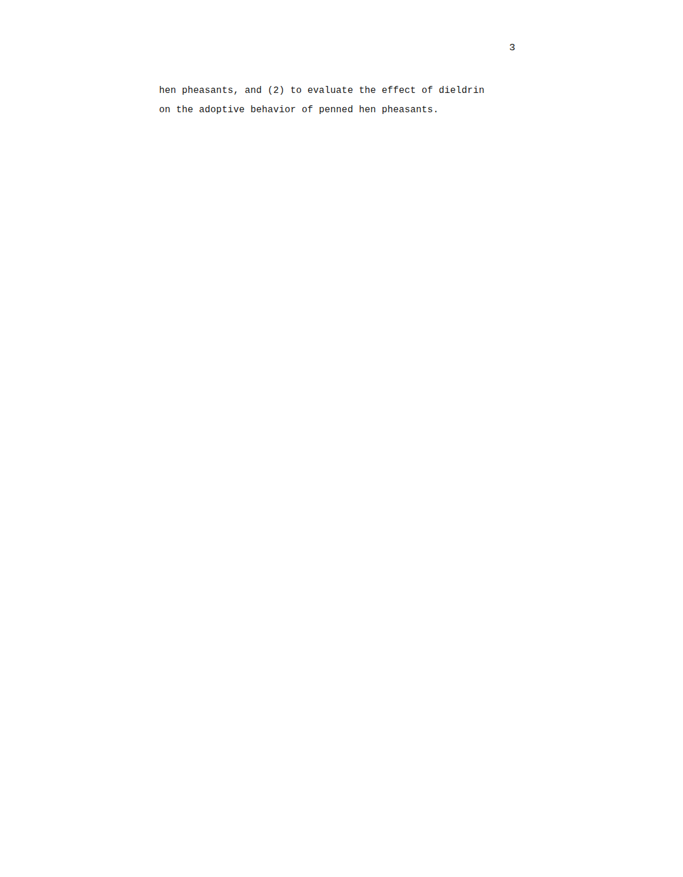3
hen pheasants, and (2) to evaluate the effect of dieldrin on the adoptive behavior of penned hen pheasants.